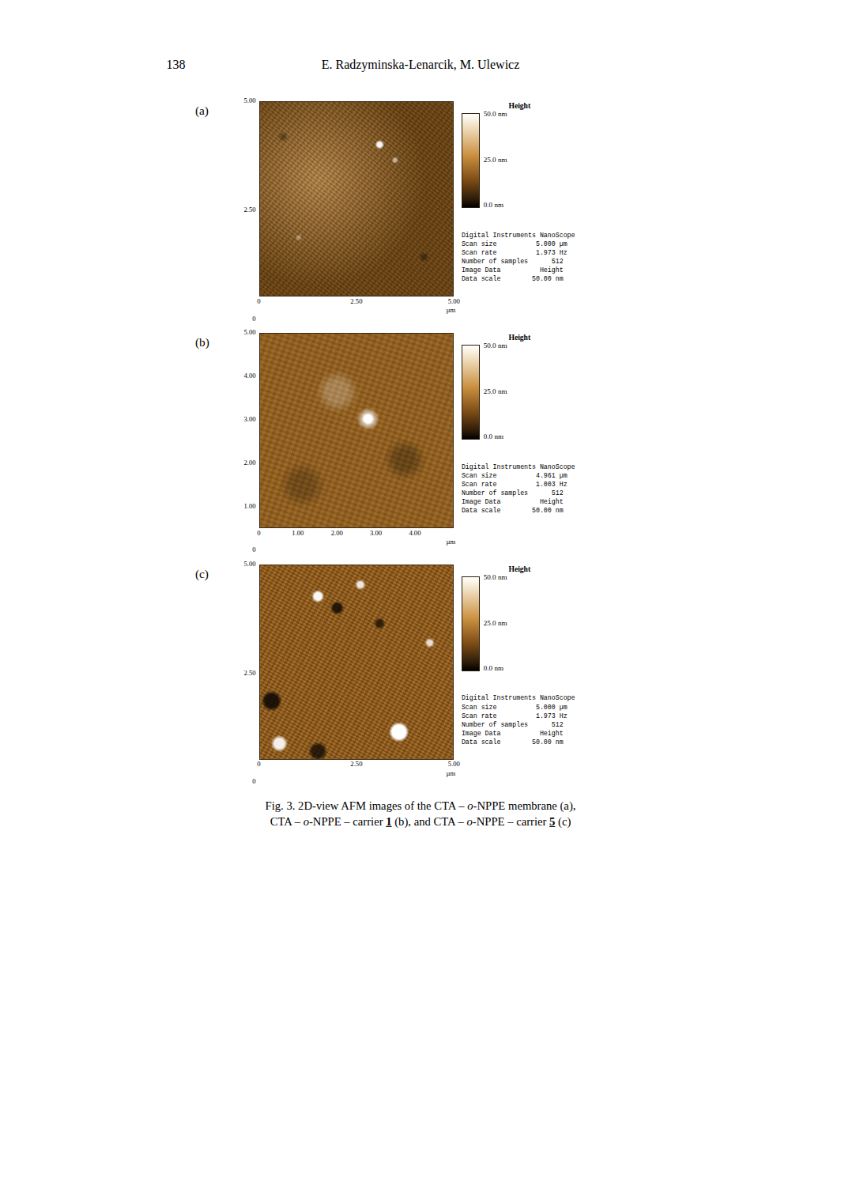138
E. Radzyminska-Lenarcik, M. Ulewicz
(a)
5.00 2.50 0
0 2.50 5.00 µm
Height
50.0 nm 25.0 nm 0.0 nm
Digital Instruments NanoScope Scan size 5.000 µm Scan rate 1.973 Hz Number of samples 512 Image Data Height Data scale 50.00 nm
(b)
5.00 4.00 3.00 2.00 1.00 0
0 1.00 2.00 3.00 4.00 µm
Height
50.0 nm 25.0 nm 0.0 nm
Digital Instruments NanoScope Scan size 4.961 µm Scan rate 1.003 Hz Number of samples 512 Image Data Height Data scale 50.00 nm
(c)
5.00 2.50 0
0 2.50 5.00 µm
Height
50.0 nm 25.0 nm 0.0 nm
Digital Instruments NanoScope Scan size 5.000 µm Scan rate 1.973 Hz Number of samples 512 Image Data Height Data scale 50.00 nm
Fig. 3. 2D-view AFM images of the CTA – o-NPPE membrane (a),
CTA – o-NPPE – carrier 1 (b), and CTA – o-NPPE – carrier 5 (c)